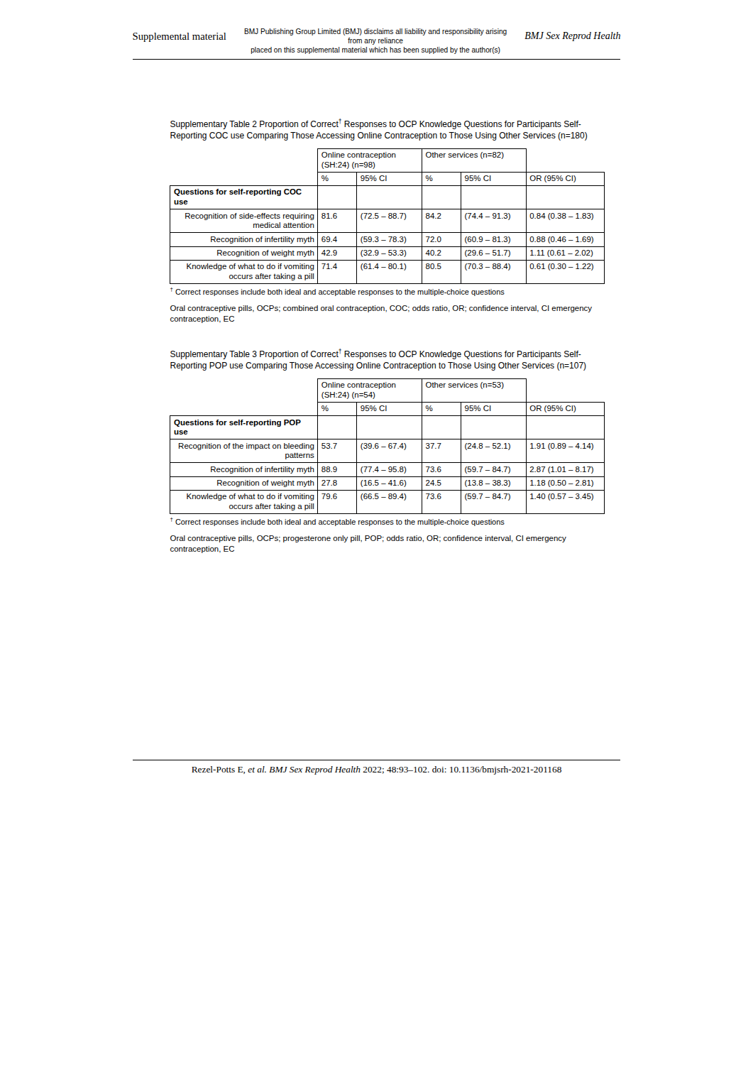Supplemental material
BMJ Publishing Group Limited (BMJ) disclaims all liability and responsibility arising from any reliance
placed on this supplemental material which has been supplied by the author(s)
BMJ Sex Reprod Health
Supplementary Table 2 Proportion of Correct† Responses to OCP Knowledge Questions for Participants Self-Reporting COC use Comparing Those Accessing Online Contraception to Those Using Other Services (n=180)
| | Online contraception (SH:24) (n=98) | Other services (n=82) | |
| | % | 95% CI | % | 95% CI | OR (95% CI) |
| Questions for self-reporting COC use | | | | | |
| Recognition of side-effects requiring medical attention | 81.6 | (72.5 – 88.7) | 84.2 | (74.4 – 91.3) | 0.84 (0.38 – 1.83) |
| Recognition of infertility myth | 69.4 | (59.3 – 78.3) | 72.0 | (60.9 – 81.3) | 0.88 (0.46 – 1.69) |
| Recognition of weight myth | 42.9 | (32.9 – 53.3) | 40.2 | (29.6 – 51.7) | 1.11 (0.61 – 2.02) |
| Knowledge of what to do if vomiting occurs after taking a pill | 71.4 | (61.4 – 80.1) | 80.5 | (70.3 – 88.4) | 0.61 (0.30 – 1.22) |
† Correct responses include both ideal and acceptable responses to the multiple-choice questions
Oral contraceptive pills, OCPs; combined oral contraception, COC; odds ratio, OR; confidence interval, CI emergency contraception, EC
Supplementary Table 3 Proportion of Correct† Responses to OCP Knowledge Questions for Participants Self-Reporting POP use Comparing Those Accessing Online Contraception to Those Using Other Services (n=107)
| | Online contraception (SH:24) (n=54) | Other services (n=53) | |
| | % | 95% CI | % | 95% CI | OR (95% CI) |
| Questions for self-reporting POP use | | | | | |
| Recognition of the impact on bleeding patterns | 53.7 | (39.6 – 67.4) | 37.7 | (24.8 – 52.1) | 1.91 (0.89 – 4.14) |
| Recognition of infertility myth | 88.9 | (77.4 – 95.8) | 73.6 | (59.7 – 84.7) | 2.87 (1.01 – 8.17) |
| Recognition of weight myth | 27.8 | (16.5 – 41.6) | 24.5 | (13.8 – 38.3) | 1.18 (0.50 – 2.81) |
| Knowledge of what to do if vomiting occurs after taking a pill | 79.6 | (66.5 – 89.4) | 73.6 | (59.7 – 84.7) | 1.40 (0.57 – 3.45) |
† Correct responses include both ideal and acceptable responses to the multiple-choice questions
Oral contraceptive pills, OCPs; progesterone only pill, POP; odds ratio, OR; confidence interval, CI emergency contraception, EC
Rezel-Potts E, et al. BMJ Sex Reprod Health 2022; 48:93–102. doi: 10.1136/bmjsrh-2021-201168